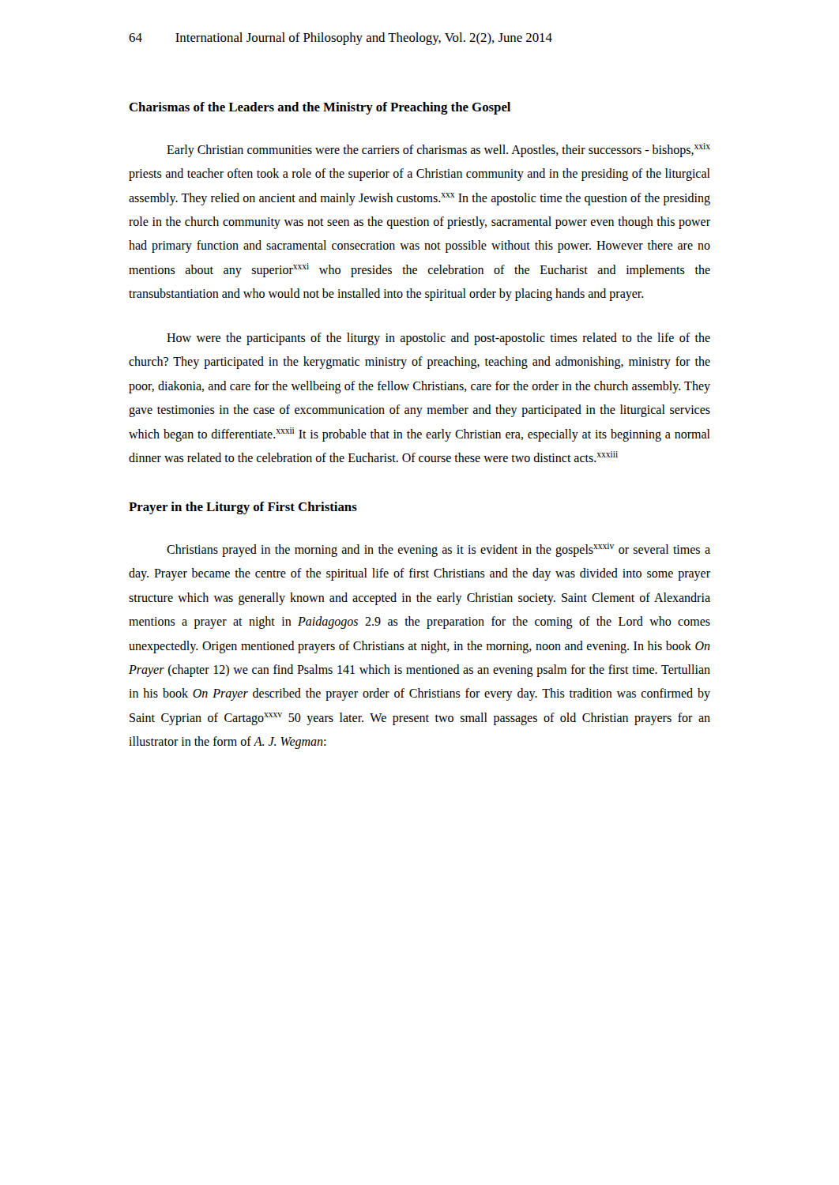64 International Journal of Philosophy and Theology, Vol. 2(2), June 2014
Charismas of the Leaders and the Ministry of Preaching the Gospel
Early Christian communities were the carriers of charismas as well. Apostles, their successors - bishops,xxix priests and teacher often took a role of the superior of a Christian community and in the presiding of the liturgical assembly. They relied on ancient and mainly Jewish customs.xxx In the apostolic time the question of the presiding role in the church community was not seen as the question of priestly, sacramental power even though this power had primary function and sacramental consecration was not possible without this power. However there are no mentions about any superiorxxxi who presides the celebration of the Eucharist and implements the transubstantiation and who would not be installed into the spiritual order by placing hands and prayer.
How were the participants of the liturgy in apostolic and post-apostolic times related to the life of the church? They participated in the kerygmatic ministry of preaching, teaching and admonishing, ministry for the poor, diakonia, and care for the wellbeing of the fellow Christians, care for the order in the church assembly. They gave testimonies in the case of excommunication of any member and they participated in the liturgical services which began to differentiate.xxxii It is probable that in the early Christian era, especially at its beginning a normal dinner was related to the celebration of the Eucharist. Of course these were two distinct acts.xxxiii
Prayer in the Liturgy of First Christians
Christians prayed in the morning and in the evening as it is evident in the gospelsxxxiv or several times a day. Prayer became the centre of the spiritual life of first Christians and the day was divided into some prayer structure which was generally known and accepted in the early Christian society. Saint Clement of Alexandria mentions a prayer at night in Paidagogos 2.9 as the preparation for the coming of the Lord who comes unexpectedly. Origen mentioned prayers of Christians at night, in the morning, noon and evening. In his book On Prayer (chapter 12) we can find Psalms 141 which is mentioned as an evening psalm for the first time. Tertullian in his book On Prayer described the prayer order of Christians for every day. This tradition was confirmed by Saint Cyprian of Cartagoxxxv 50 years later. We present two small passages of old Christian prayers for an illustrator in the form of A. J. Wegman: